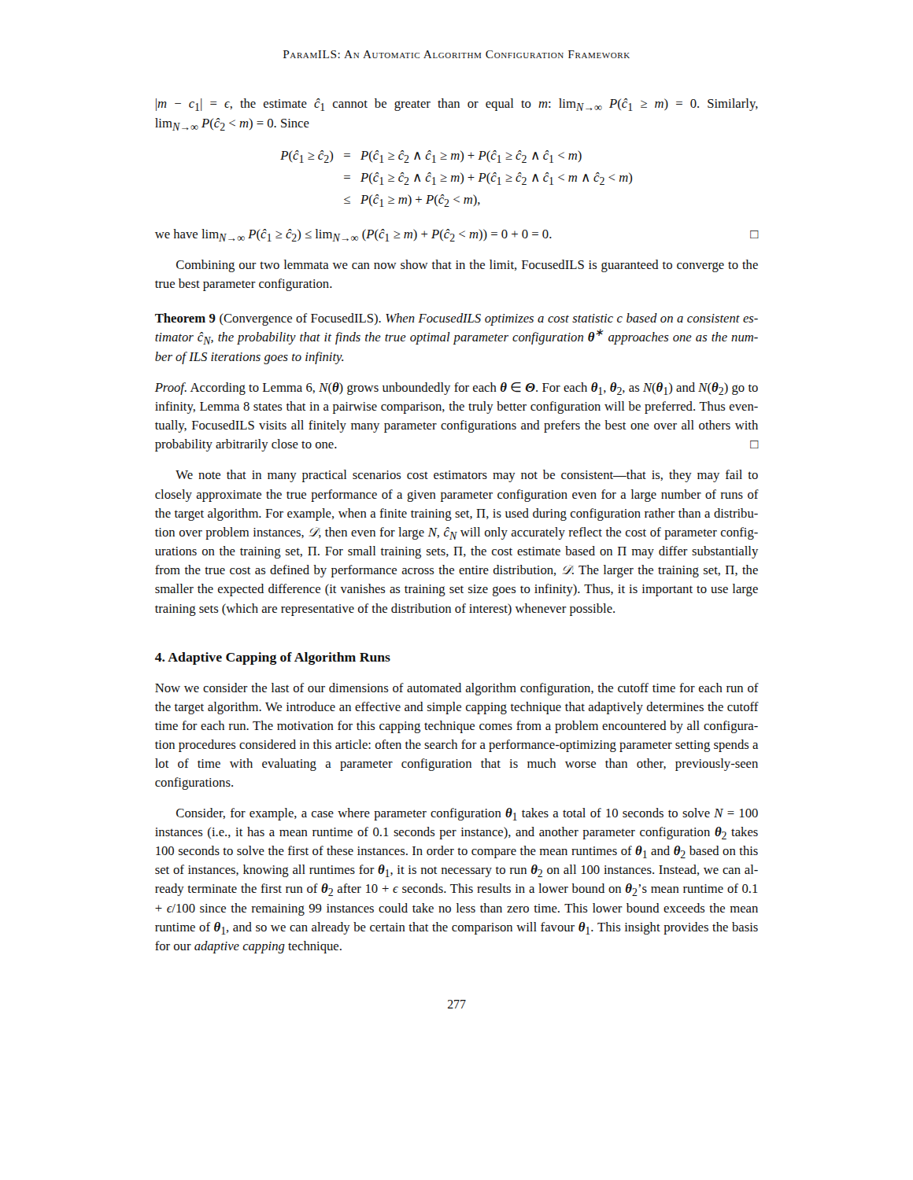ParamILS: An Automatic Algorithm Configuration Framework
|m − c1| = ϵ, the estimate ĉ1 cannot be greater than or equal to m: limN→∞ P(ĉ1 ≥ m) = 0. Similarly, limN→∞ P(ĉ2 < m) = 0. Since
| P ( ĉ 1 ≥ ĉ 2 ) | = | P ( ĉ 1 ≥ ĉ 2 ∧ ĉ 1 ≥ m ) + P ( ĉ 1 ≥ ĉ 2 ∧ ĉ 1 < m ) |
| | = | P ( ĉ 1 ≥ ĉ 2 ∧ ĉ 1 ≥ m ) + P ( ĉ 1 ≥ ĉ 2 ∧ ĉ 1 < m ∧ ĉ 2 < m ) |
| | ≤ | P ( ĉ 1 ≥ m ) + P ( ĉ 2 < m ), |
we have limN→∞ P(ĉ1 ≥ ĉ2) ≤ limN→∞ (P(ĉ1 ≥ m) + P(ĉ2 < m)) = 0 + 0 = 0.□
Combining our two lemmata we can now show that in the limit, FocusedILS is guaranteed to converge to the true best parameter configuration.
Theorem 9 (Convergence of FocusedILS). When FocusedILS optimizes a cost statistic c based on a consistent estimator ĉN, the probability that it finds the true optimal parameter configuration θ∗ approaches one as the number of ILS iterations goes to infinity.
Proof. According to Lemma 6, N(θ) grows unboundedly for each θ ∈ Θ. For each θ1, θ2, as N(θ1) and N(θ2) go to infinity, Lemma 8 states that in a pairwise comparison, the truly better configuration will be preferred. Thus eventually, FocusedILS visits all finitely many parameter configurations and prefers the best one over all others with probability arbitrarily close to one.□
We note that in many practical scenarios cost estimators may not be consistent—that is, they may fail to closely approximate the true performance of a given parameter configuration even for a large number of runs of the target algorithm. For example, when a finite training set, Π, is used during configuration rather than a distribution over problem instances, 𝒟, then even for large N, ĉN will only accurately reflect the cost of parameter configurations on the training set, Π. For small training sets, Π, the cost estimate based on Π may differ substantially from the true cost as defined by performance across the entire distribution, 𝒟. The larger the training set, Π, the smaller the expected difference (it vanishes as training set size goes to infinity). Thus, it is important to use large training sets (which are representative of the distribution of interest) whenever possible.
4. Adaptive Capping of Algorithm Runs
Now we consider the last of our dimensions of automated algorithm configuration, the cutoff time for each run of the target algorithm. We introduce an effective and simple capping technique that adaptively determines the cutoff time for each run. The motivation for this capping technique comes from a problem encountered by all configuration procedures considered in this article: often the search for a performance-optimizing parameter setting spends a lot of time with evaluating a parameter configuration that is much worse than other, previously-seen configurations.
Consider, for example, a case where parameter configuration θ1 takes a total of 10 seconds to solve N = 100 instances (i.e., it has a mean runtime of 0.1 seconds per instance), and another parameter configuration θ2 takes 100 seconds to solve the first of these instances. In order to compare the mean runtimes of θ1 and θ2 based on this set of instances, knowing all runtimes for θ1, it is not necessary to run θ2 on all 100 instances. Instead, we can already terminate the first run of θ2 after 10 + ϵ seconds. This results in a lower bound on θ2’s mean runtime of 0.1 + ϵ/100 since the remaining 99 instances could take no less than zero time. This lower bound exceeds the mean runtime of θ1, and so we can already be certain that the comparison will favour θ1. This insight provides the basis for our adaptive capping technique.
277